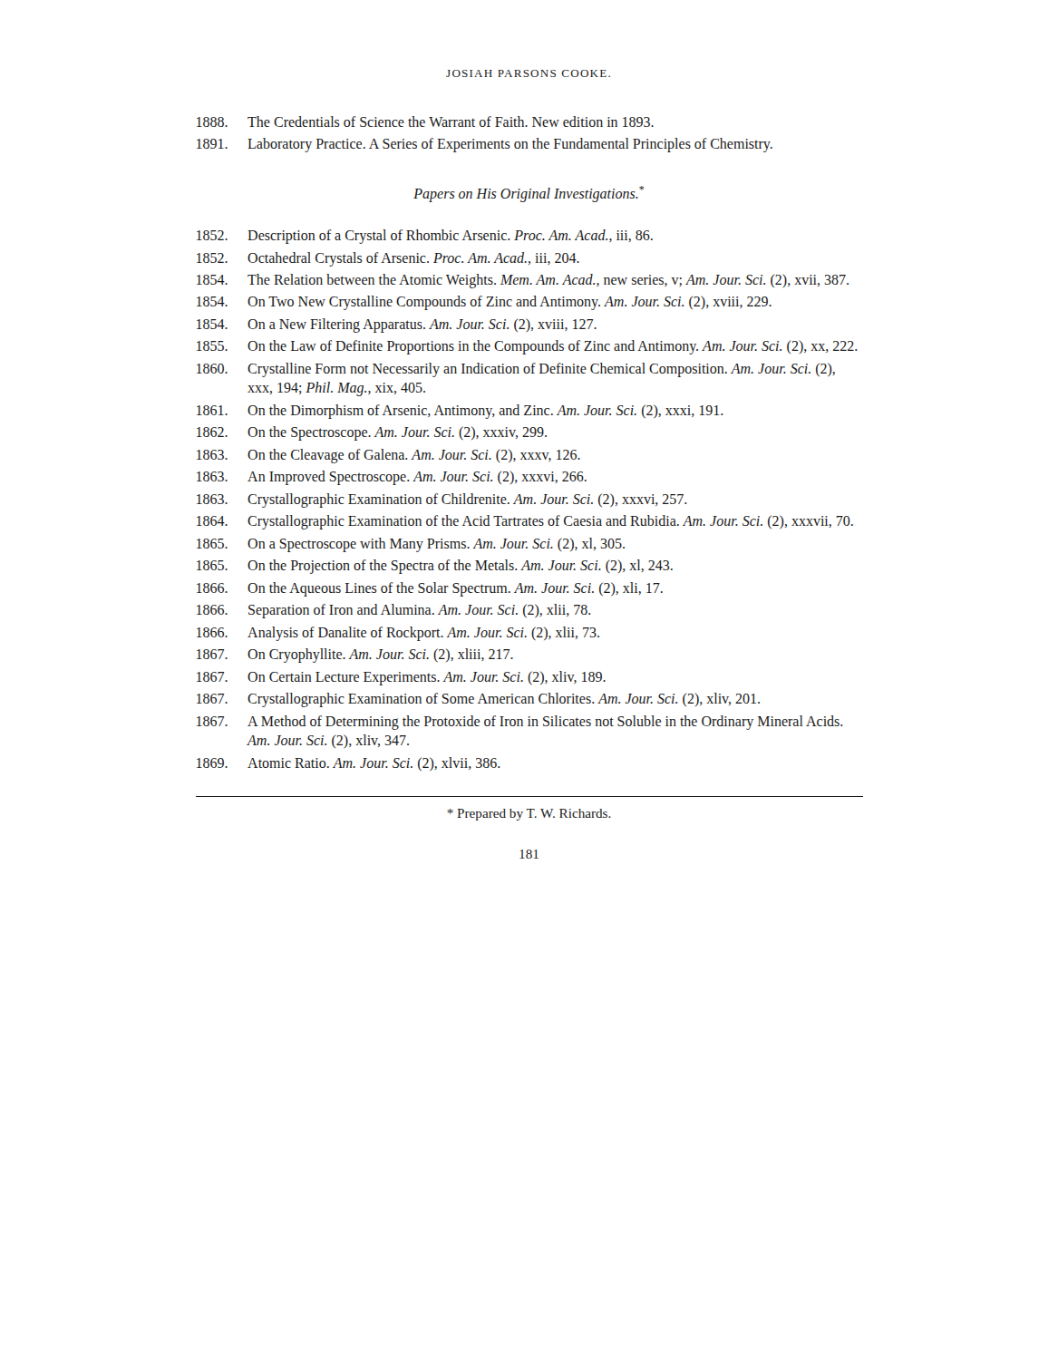Josiah Parsons Cooke.
1888. The Credentials of Science the Warrant of Faith. New edition in 1893.
1891. Laboratory Practice. A Series of Experiments on the Fundamental Principles of Chemistry.
Papers on His Original Investigations.*
1852. Description of a Crystal of Rhombic Arsenic. Proc. Am. Acad., iii, 86.
1852. Octahedral Crystals of Arsenic. Proc. Am. Acad., iii, 204.
1854. The Relation between the Atomic Weights. Mem. Am. Acad., new series, v; Am. Jour. Sci. (2), xvii, 387.
1854. On Two New Crystalline Compounds of Zinc and Antimony. Am. Jour. Sci. (2), xviii, 229.
1854. On a New Filtering Apparatus. Am. Jour. Sci. (2), xviii, 127.
1855. On the Law of Definite Proportions in the Compounds of Zinc and Antimony. Am. Jour. Sci. (2), xx, 222.
1860. Crystalline Form not Necessarily an Indication of Definite Chemical Composition. Am. Jour. Sci. (2), xxx, 194; Phil. Mag., xix, 405.
1861. On the Dimorphism of Arsenic, Antimony, and Zinc. Am. Jour. Sci. (2), xxxi, 191.
1862. On the Spectroscope. Am. Jour. Sci. (2), xxxiv, 299.
1863. On the Cleavage of Galena. Am. Jour. Sci. (2), xxxv, 126.
1863. An Improved Spectroscope. Am. Jour. Sci. (2), xxxvi, 266.
1863. Crystallographic Examination of Childrenite. Am. Jour. Sci. (2), xxxvi, 257.
1864. Crystallographic Examination of the Acid Tartrates of Caesia and Rubidia. Am. Jour. Sci. (2), xxxvii, 70.
1865. On a Spectroscope with Many Prisms. Am. Jour. Sci. (2), xl, 305.
1865. On the Projection of the Spectra of the Metals. Am. Jour. Sci. (2), xl, 243.
1866. On the Aqueous Lines of the Solar Spectrum. Am. Jour. Sci. (2), xli, 17.
1866. Separation of Iron and Alumina. Am. Jour. Sci. (2), xlii, 78.
1866. Analysis of Danalite of Rockport. Am. Jour. Sci. (2), xlii, 73.
1867. On Cryophyllite. Am. Jour. Sci. (2), xliii, 217.
1867. On Certain Lecture Experiments. Am. Jour. Sci. (2), xliv, 189.
1867. Crystallographic Examination of Some American Chlorites. Am. Jour. Sci. (2), xliv, 201.
1867. A Method of Determining the Protoxide of Iron in Silicates not Soluble in the Ordinary Mineral Acids. Am. Jour. Sci. (2), xliv, 347.
1869. Atomic Ratio. Am. Jour. Sci. (2), xlvii, 386.
* Prepared by T. W. Richards.
181